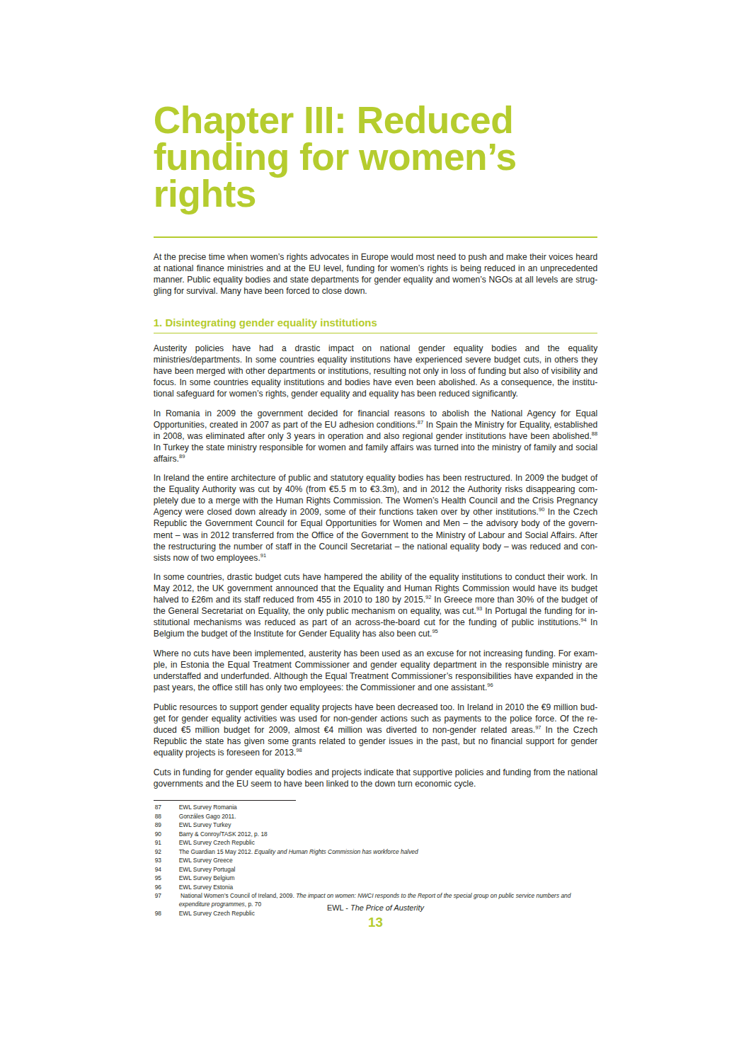Chapter III: Reduced
funding for women’s
rights
At the precise time when women’s rights advocates in Europe would most need to push and make their voices heard at national finance ministries and at the EU level, funding for women’s rights is being reduced in an unprecedented manner. Public equality bodies and state departments for gender equality and women’s NGOs at all levels are struggling for survival. Many have been forced to close down.
1. Disintegrating gender equality institutions
Austerity policies have had a drastic impact on national gender equality bodies and the equality ministries/departments. In some countries equality institutions have experienced severe budget cuts, in others they have been merged with other departments or institutions, resulting not only in loss of funding but also of visibility and focus. In some countries equality institutions and bodies have even been abolished. As a consequence, the institutional safeguard for women’s rights, gender equality and equality has been reduced significantly.
In Romania in 2009 the government decided for financial reasons to abolish the National Agency for Equal Opportunities, created in 2007 as part of the EU adhesion conditions.87 In Spain the Ministry for Equality, established in 2008, was eliminated after only 3 years in operation and also regional gender institutions have been abolished.88 In Turkey the state ministry responsible for women and family affairs was turned into the ministry of family and social affairs.89
In Ireland the entire architecture of public and statutory equality bodies has been restructured. In 2009 the budget of the Equality Authority was cut by 40% (from €5.5 m to €3.3m), and in 2012 the Authority risks disappearing completely due to a merge with the Human Rights Commission. The Women’s Health Council and the Crisis Pregnancy Agency were closed down already in 2009, some of their functions taken over by other institutions.90 In the Czech Republic the Government Council for Equal Opportunities for Women and Men – the advisory body of the government – was in 2012 transferred from the Office of the Government to the Ministry of Labour and Social Affairs. After the restructuring the number of staff in the Council Secretariat – the national equality body – was reduced and consists now of two employees.91
In some countries, drastic budget cuts have hampered the ability of the equality institutions to conduct their work. In May 2012, the UK government announced that the Equality and Human Rights Commission would have its budget halved to £26m and its staff reduced from 455 in 2010 to 180 by 2015.92 In Greece more than 30% of the budget of the General Secretariat on Equality, the only public mechanism on equality, was cut.93 In Portugal the funding for institutional mechanisms was reduced as part of an across-the-board cut for the funding of public institutions.94 In Belgium the budget of the Institute for Gender Equality has also been cut.95
Where no cuts have been implemented, austerity has been used as an excuse for not increasing funding. For example, in Estonia the Equal Treatment Commissioner and gender equality department in the responsible ministry are understaffed and underfunded. Although the Equal Treatment Commissioner’s responsibilities have expanded in the past years, the office still has only two employees: the Commissioner and one assistant.96
Public resources to support gender equality projects have been decreased too. In Ireland in 2010 the €9 million budget for gender equality activities was used for non-gender actions such as payments to the police force. Of the reduced €5 million budget for 2009, almost €4 million was diverted to non-gender related areas.97 In the Czech Republic the state has given some grants related to gender issues in the past, but no financial support for gender equality projects is foreseen for 2013.98
Cuts in funding for gender equality bodies and projects indicate that supportive policies and funding from the national governments and the EU seem to have been linked to the down turn economic cycle.
| 87 | EWL Survey Romania |
| 88 | Gonzáles Gago 2011. |
| 89 | EWL Survey Turkey |
| 90 | Barry & Conroy/TASK 2012, p. 18 |
| 91 | EWL Survey Czech Republic |
| 92 | The Guardian 15 May 2012. Equality and Human Rights Commission has workforce halved |
| 93 | EWL Survey Greece |
| 94 | EWL Survey Portugal |
| 95 | EWL Survey Belgium |
| 96 | EWL Survey Estonia |
| 97 | National Women’s Council of Ireland, 2009. The impact on women: NWCI responds to the Report of the special group on public service numbers and expenditure programmes , p. 70 |
| 98 | EWL Survey Czech Republic |
EWL - The Price of Austerity
13